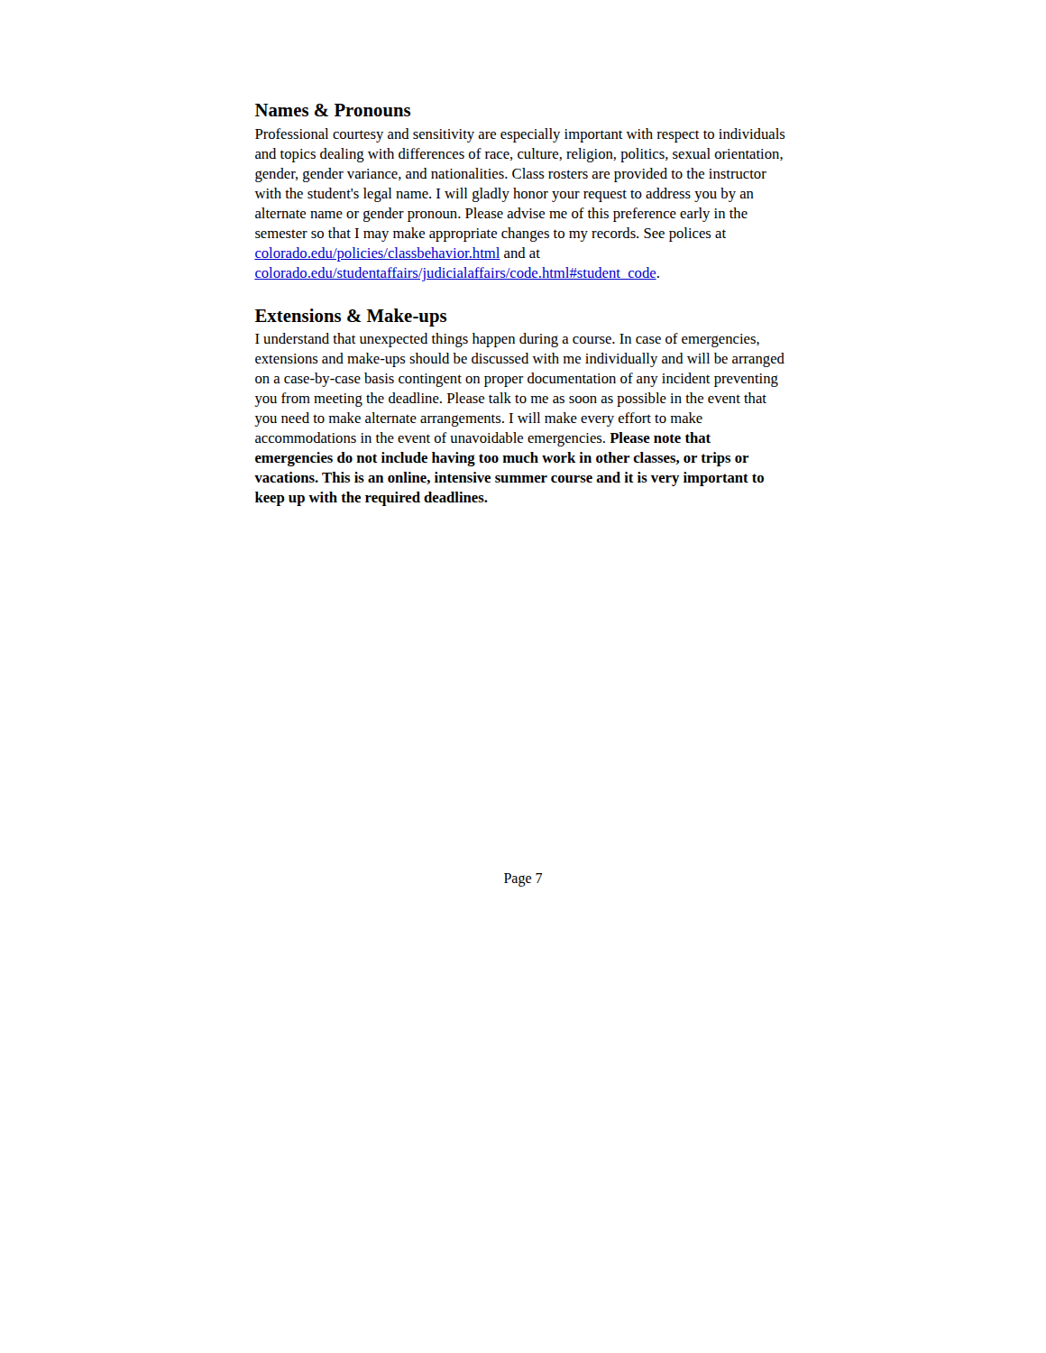Names & Pronouns
Professional courtesy and sensitivity are especially important with respect to individuals and topics dealing with differences of race, culture, religion, politics, sexual orientation, gender, gender variance, and nationalities. Class rosters are provided to the instructor with the student's legal name. I will gladly honor your request to address you by an alternate name or gender pronoun. Please advise me of this preference early in the semester so that I may make appropriate changes to my records. See polices at colorado.edu/policies/classbehavior.html and at colorado.edu/studentaffairs/judicialaffairs/code.html#student_code.
Extensions & Make-ups
I understand that unexpected things happen during a course. In case of emergencies, extensions and make-ups should be discussed with me individually and will be arranged on a case-by-case basis contingent on proper documentation of any incident preventing you from meeting the deadline. Please talk to me as soon as possible in the event that you need to make alternate arrangements. I will make every effort to make accommodations in the event of unavoidable emergencies. Please note that emergencies do not include having too much work in other classes, or trips or vacations. This is an online, intensive summer course and it is very important to keep up with the required deadlines.
Page 7